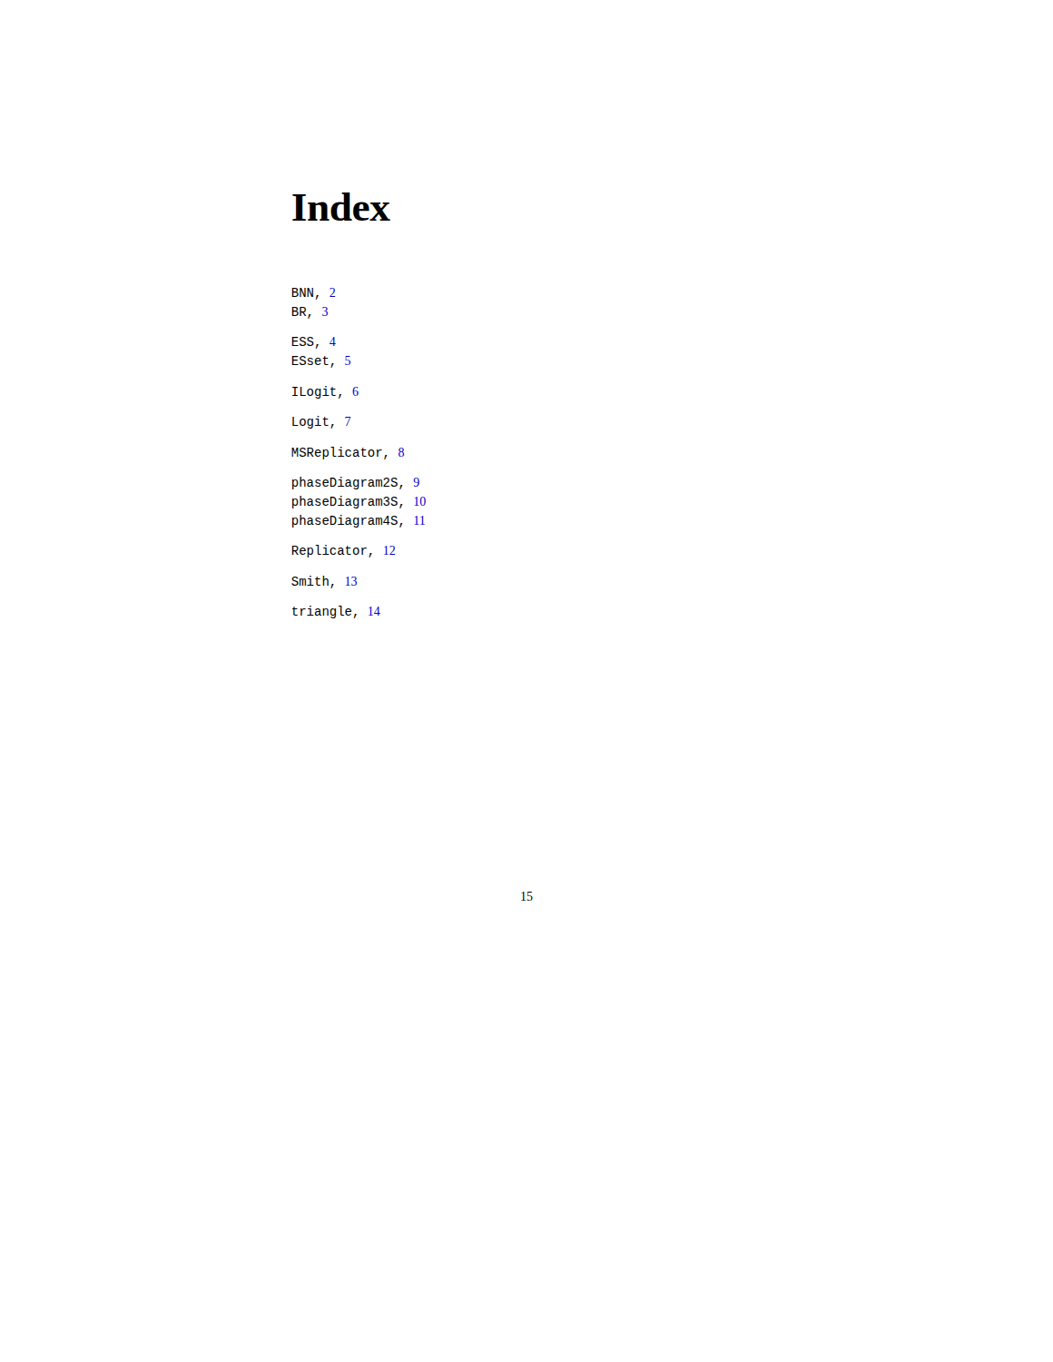Index
BNN, 2
BR, 3
ESS, 4
ESset, 5
ILogit, 6
Logit, 7
MSReplicator, 8
phaseDiagram2S, 9
phaseDiagram3S, 10
phaseDiagram4S, 11
Replicator, 12
Smith, 13
triangle, 14
15